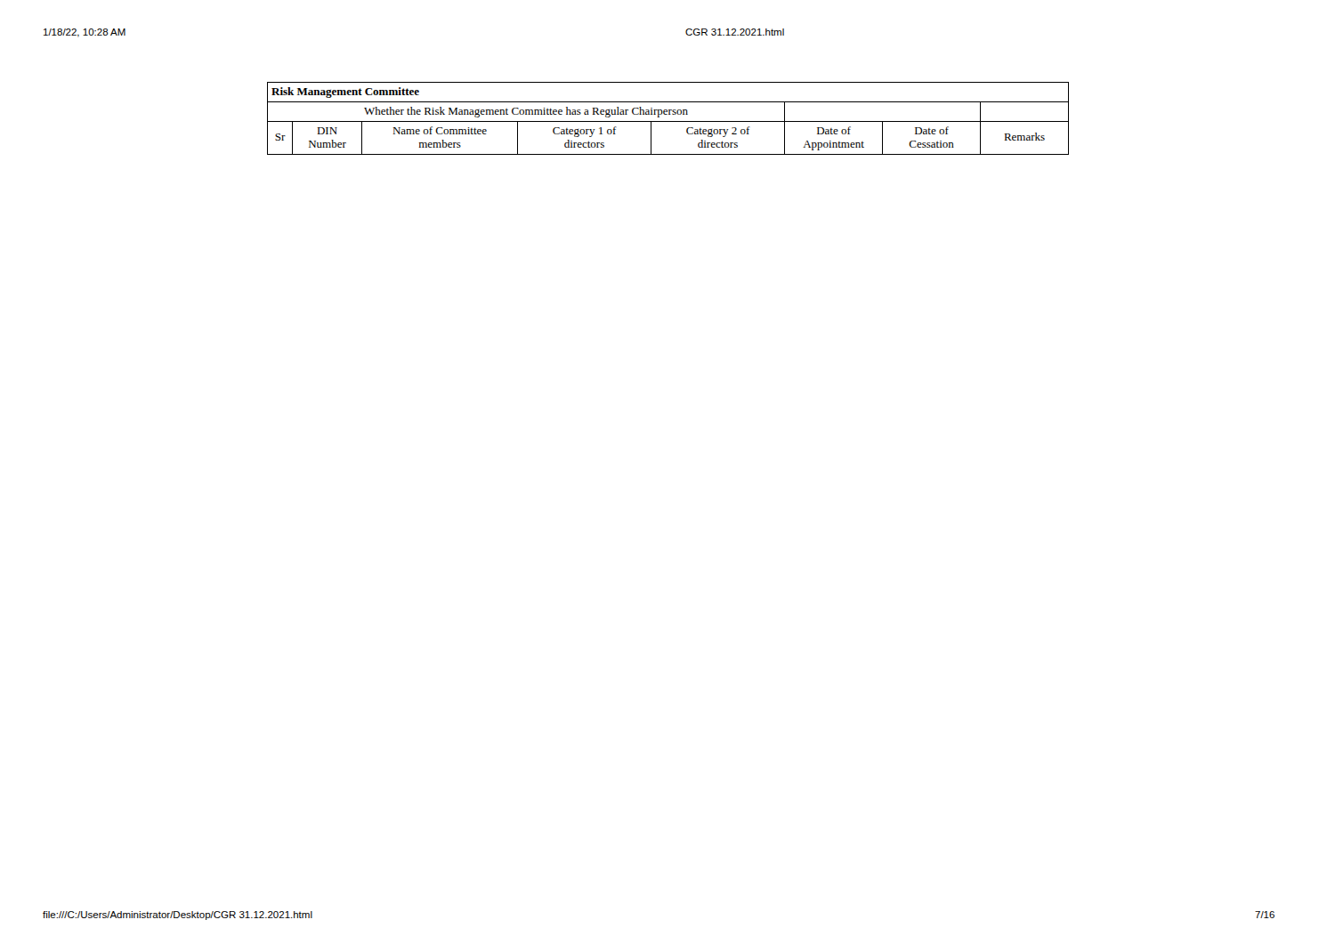1/18/22, 10:28 AM
CGR 31.12.2021.html
| Risk Management Committee |
| Whether the Risk Management Committee has a Regular Chairperson | | |
| Sr | DIN Number | Name of Committee members | Category 1 of directors | Category 2 of directors | Date of Appointment | Date of Cessation | Remarks |
file:///C:/Users/Administrator/Desktop/CGR 31.12.2021.html
7/16